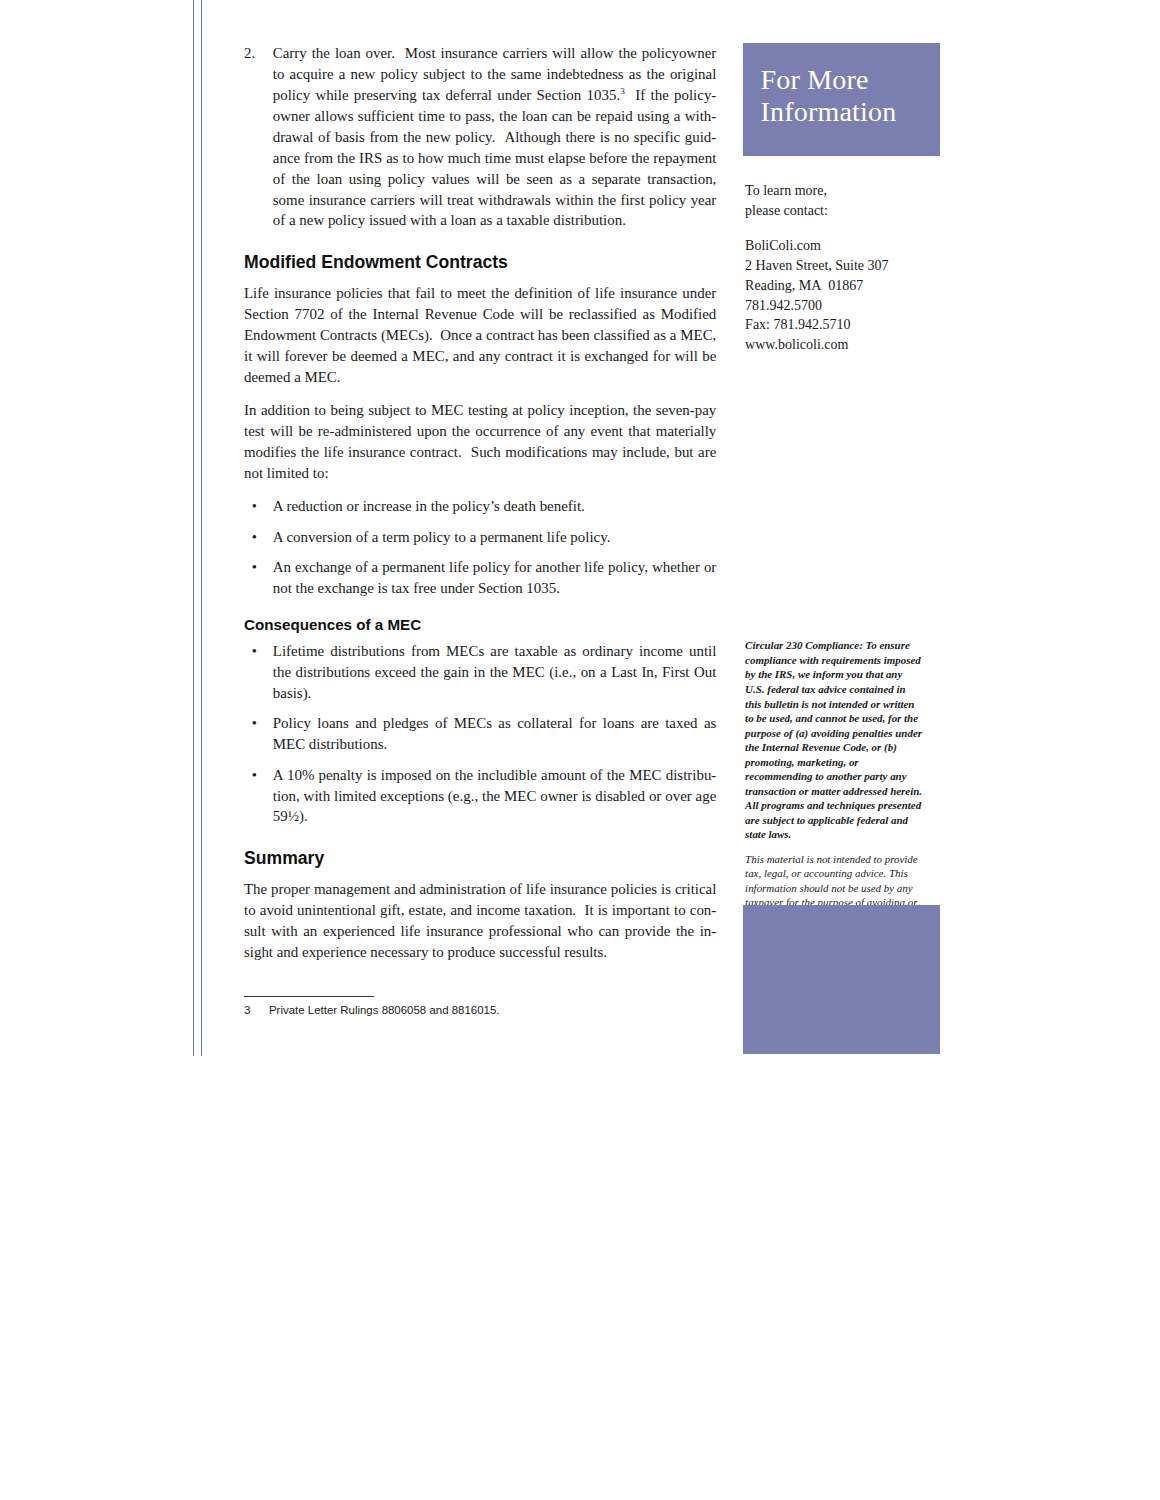2. Carry the loan over. Most insurance carriers will allow the policyowner to acquire a new policy subject to the same indebtedness as the original policy while preserving tax deferral under Section 1035.3 If the policyowner allows sufficient time to pass, the loan can be repaid using a withdrawal of basis from the new policy. Although there is no specific guidance from the IRS as to how much time must elapse before the repayment of the loan using policy values will be seen as a separate transaction, some insurance carriers will treat withdrawals within the first policy year of a new policy issued with a loan as a taxable distribution.
Modified Endowment Contracts
Life insurance policies that fail to meet the definition of life insurance under Section 7702 of the Internal Revenue Code will be reclassified as Modified Endowment Contracts (MECs). Once a contract has been classified as a MEC, it will forever be deemed a MEC, and any contract it is exchanged for will be deemed a MEC.
In addition to being subject to MEC testing at policy inception, the seven-pay test will be re-administered upon the occurrence of any event that materially modifies the life insurance contract. Such modifications may include, but are not limited to:
A reduction or increase in the policy’s death benefit.
A conversion of a term policy to a permanent life policy.
An exchange of a permanent life policy for another life policy, whether or not the exchange is tax free under Section 1035.
Consequences of a MEC
Lifetime distributions from MECs are taxable as ordinary income until the distributions exceed the gain in the MEC (i.e., on a Last In, First Out basis).
Policy loans and pledges of MECs as collateral for loans are taxed as MEC distributions.
A 10% penalty is imposed on the includible amount of the MEC distribution, with limited exceptions (e.g., the MEC owner is disabled or over age 59½).
Summary
The proper management and administration of life insurance policies is critical to avoid unintentional gift, estate, and income taxation. It is important to consult with an experienced life insurance professional who can provide the insight and experience necessary to produce successful results.
For More
Information
To learn more,
please contact:
BoliColi.com
2 Haven Street, Suite 307
Reading, MA 01867
781.942.5700
Fax: 781.942.5710
www.bolicoli.com
Circular 230 Compliance: To ensure compliance with requirements imposed by the IRS, we inform you that any U.S. federal tax advice contained in this bulletin is not intended or written to be used, and cannot be used, for the purpose of (a) avoiding penalties under the Internal Revenue Code, or (b) promoting, marketing, or recommending to another party any transaction or matter addressed herein. All programs and techniques presented are subject to applicable federal and state laws.
This material is not intended to provide tax, legal, or accounting advice. This information should not be used by any taxpayer for the purpose of avoiding or circumventing IRS rules and regulations. Clients should seek the advice of their professional advisors.
© Copyright 2014 M Financial Group.
All rights reserved.
3 Private Letter Rulings 8806058 and 8816015.